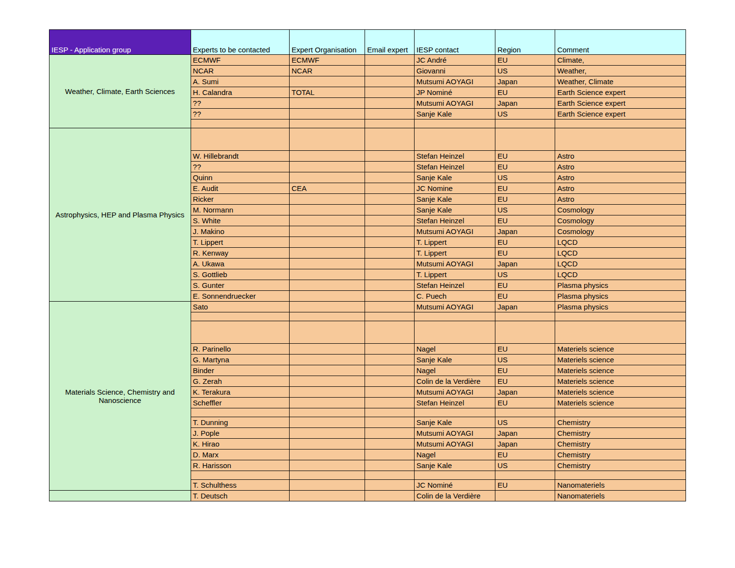| IESP - Application group | Experts to be contacted | Expert Organisation | Email expert | IESP contact | Region | Comment |
| --- | --- | --- | --- | --- | --- | --- |
| Weather, Climate, Earth Sciences | ECMWF | ECMWF | | JC André | EU | Climate, |
| NCAR | NCAR | | Giovanni | US | Weather, |
| A. Sumi | | | Mutsumi AOYAGI | Japan | Weather, Climate |
| H. Calandra | TOTAL | | JP Nominé | EU | Earth Science expert |
| ?? | | | Mutsumi AOYAGI | Japan | Earth Science expert |
| ?? | | | Sanje Kale | US | Earth Science expert |
| Astrophysics, HEP and Plasma Physics | | | | | | |
| W. Hillebrandt | | | Stefan Heinzel | EU | Astro |
| ?? | | | Stefan Heinzel | EU | Astro |
| Quinn | | | Sanje Kale | US | Astro |
| E. Audit | CEA | | JC Nomine | EU | Astro |
| Ricker | | | Sanje Kale | EU | Astro |
| M. Normann | | | Sanje Kale | US | Cosmology |
| S. White | | | Stefan Heinzel | EU | Cosmology |
| J. Makino | | | Mutsumi AOYAGI | Japan | Cosmology |
| T. Lippert | | | T. Lippert | EU | LQCD |
| R. Kenway | | | T. Lippert | EU | LQCD |
| A. Ukawa | | | Mutsumi AOYAGI | Japan | LQCD |
| S. Gottlieb | | | T. Lippert | US | LQCD |
| S. Gunter | | | Stefan Heinzel | EU | Plasma physics |
| E. Sonnendruecker | | | C. Puech | EU | Plasma physics |
| Materials Science, Chemistry and Nanoscience | Sato | | | Mutsumi AOYAGI | Japan | Plasma physics |
| R. Parinello | | | Nagel | EU | Materiels science |
| G. Martyna | | | Sanje Kale | US | Materiels science |
| Binder | | | Nagel | EU | Materiels science |
| G. Zerah | | | Colin de la Verdière | EU | Materiels science |
| K. Terakura | | | Mutsumi AOYAGI | Japan | Materiels science |
| Scheffler | | | Stefan Heinzel | EU | Materiels science |
| T. Dunning | | | Sanje Kale | US | Chemistry |
| J. Pople | | | Mutsumi AOYAGI | Japan | Chemistry |
| K. Hirao | | | Mutsumi AOYAGI | Japan | Chemistry |
| D. Marx | | | Nagel | EU | Chemistry |
| R. Harisson | | | Sanje Kale | US | Chemistry |
| T. Schulthess | | | JC Nominé | EU | Nanomateriels |
| | T. Deutsch | | | Colin de la Verdière | | Nanomateriels |